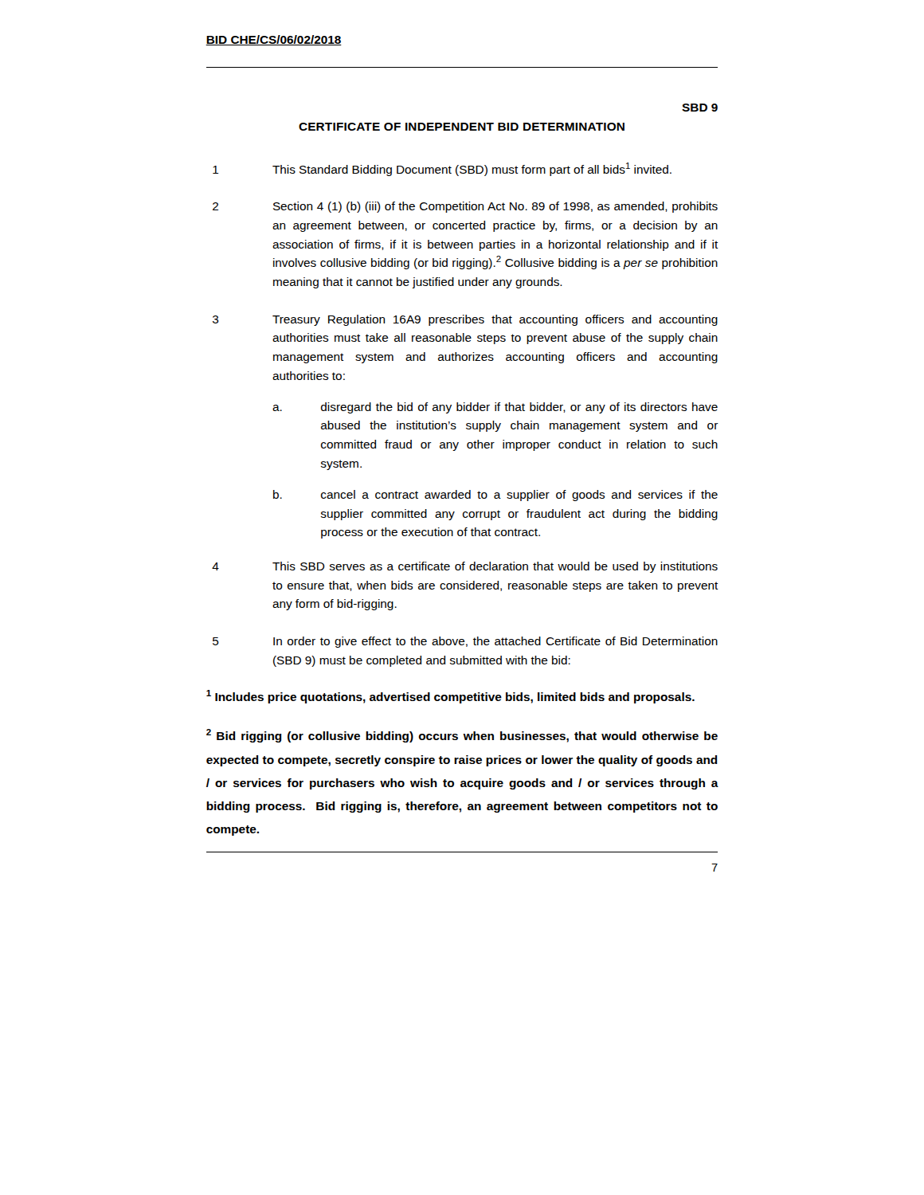BID CHE/CS/06/02/2018
SBD 9
CERTIFICATE OF INDEPENDENT BID DETERMINATION
1
This Standard Bidding Document (SBD) must form part of all bids1 invited.
2
Section 4 (1) (b) (iii) of the Competition Act No. 89 of 1998, as amended, prohibits an agreement between, or concerted practice by, firms, or a decision by an association of firms, if it is between parties in a horizontal relationship and if it involves collusive bidding (or bid rigging).2 Collusive bidding is a per se prohibition meaning that it cannot be justified under any grounds.
3
Treasury Regulation 16A9 prescribes that accounting officers and accounting authorities must take all reasonable steps to prevent abuse of the supply chain management system and authorizes accounting officers and accounting authorities to:
a.
disregard the bid of any bidder if that bidder, or any of its directors have abused the institution’s supply chain management system and or committed fraud or any other improper conduct in relation to such system.
b.
cancel a contract awarded to a supplier of goods and services if the supplier committed any corrupt or fraudulent act during the bidding process or the execution of that contract.
4
This SBD serves as a certificate of declaration that would be used by institutions to ensure that, when bids are considered, reasonable steps are taken to prevent any form of bid-rigging.
5
In order to give effect to the above, the attached Certificate of Bid Determination (SBD 9) must be completed and submitted with the bid:
1 Includes price quotations, advertised competitive bids, limited bids and proposals.
2 Bid rigging (or collusive bidding) occurs when businesses, that would otherwise be expected to compete, secretly conspire to raise prices or lower the quality of goods and / or services for purchasers who wish to acquire goods and / or services through a bidding process. Bid rigging is, therefore, an agreement between competitors not to compete.
7